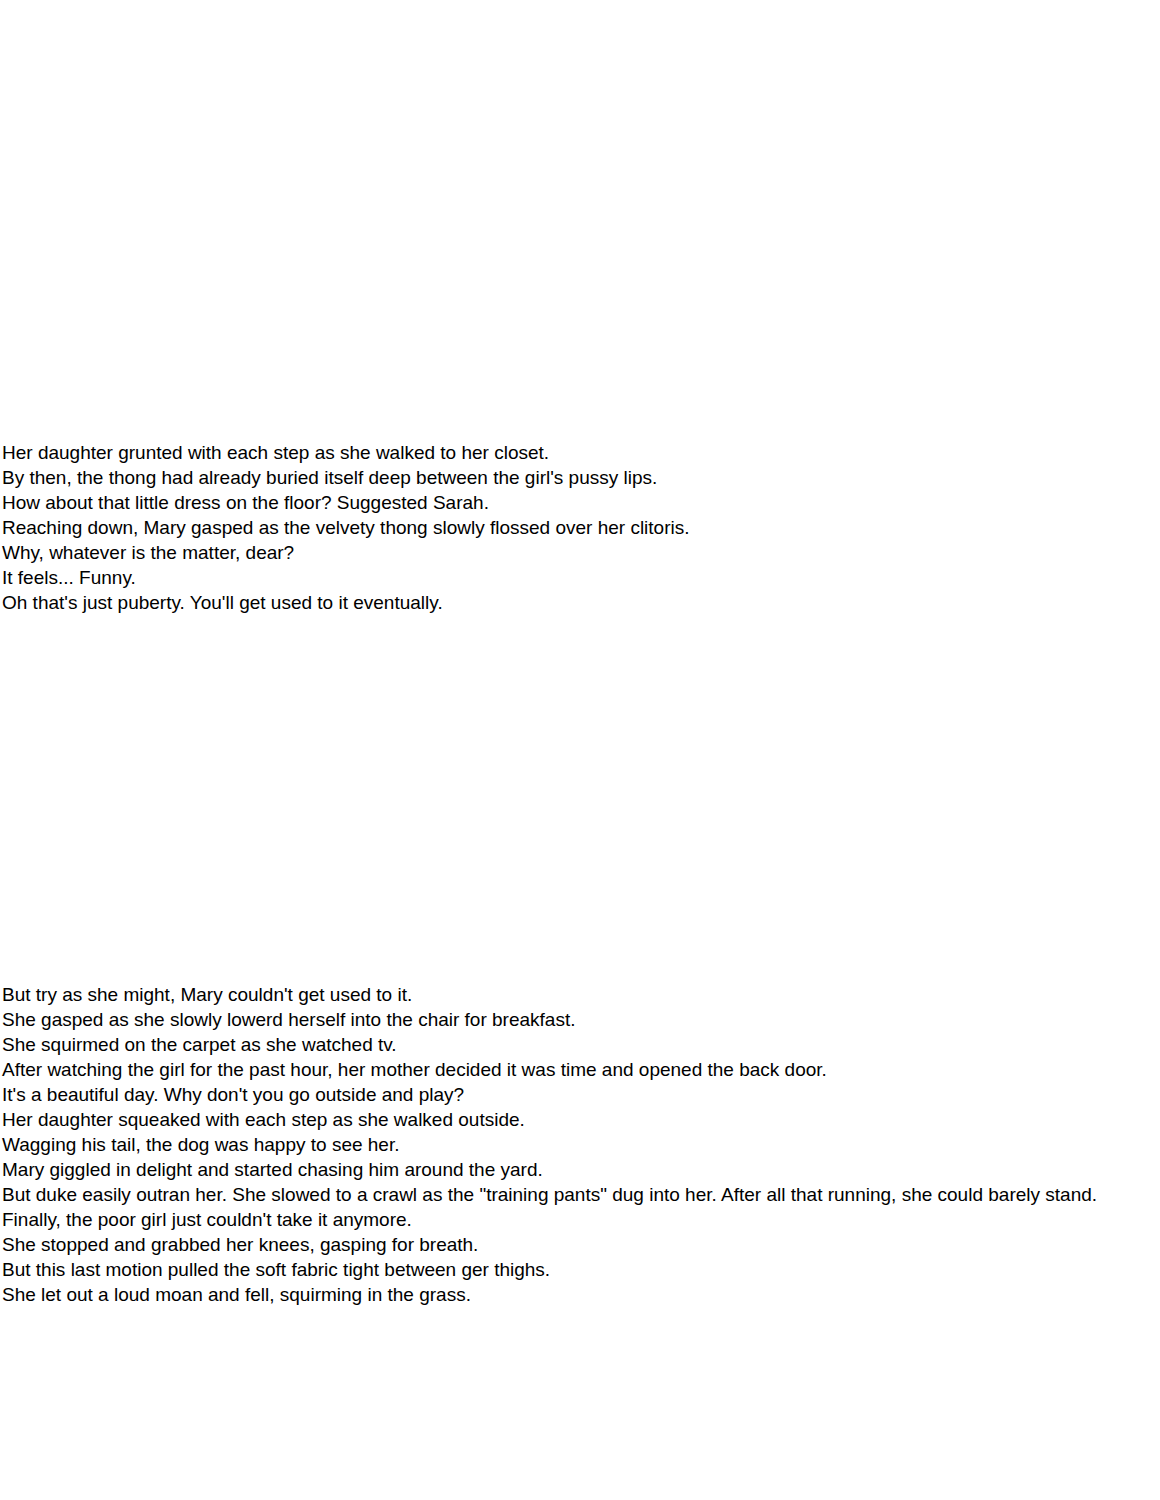Her daughter grunted with each step as she walked to her closet.
By then, the thong had already buried itself deep between the girl's pussy lips.
How about that little dress on the floor? Suggested Sarah.
Reaching down, Mary gasped as the velvety thong slowly flossed over her clitoris.
Why, whatever is the matter, dear?
It feels... Funny.
Oh that's just puberty. You'll get used to it eventually.
But try as she might, Mary couldn't get used to it.
She gasped as she slowly lowerd herself into the chair for breakfast.
She squirmed on the carpet as she watched tv.
After watching the girl for the past hour, her mother decided it was time and opened the back door.
It's a beautiful day. Why don't you go outside and play?
Her daughter squeaked with each step as she walked outside.
Wagging his tail, the dog was happy to see her.
Mary giggled in delight and started chasing him around the yard.
But duke easily outran her. She slowed to a crawl as the "training pants" dug into her. After all that running, she could barely stand.
Finally, the poor girl just couldn't take it anymore.
She stopped and grabbed her knees, gasping for breath.
But this last motion pulled the soft fabric tight between ger thighs.
She let out a loud moan and fell, squirming in the grass.